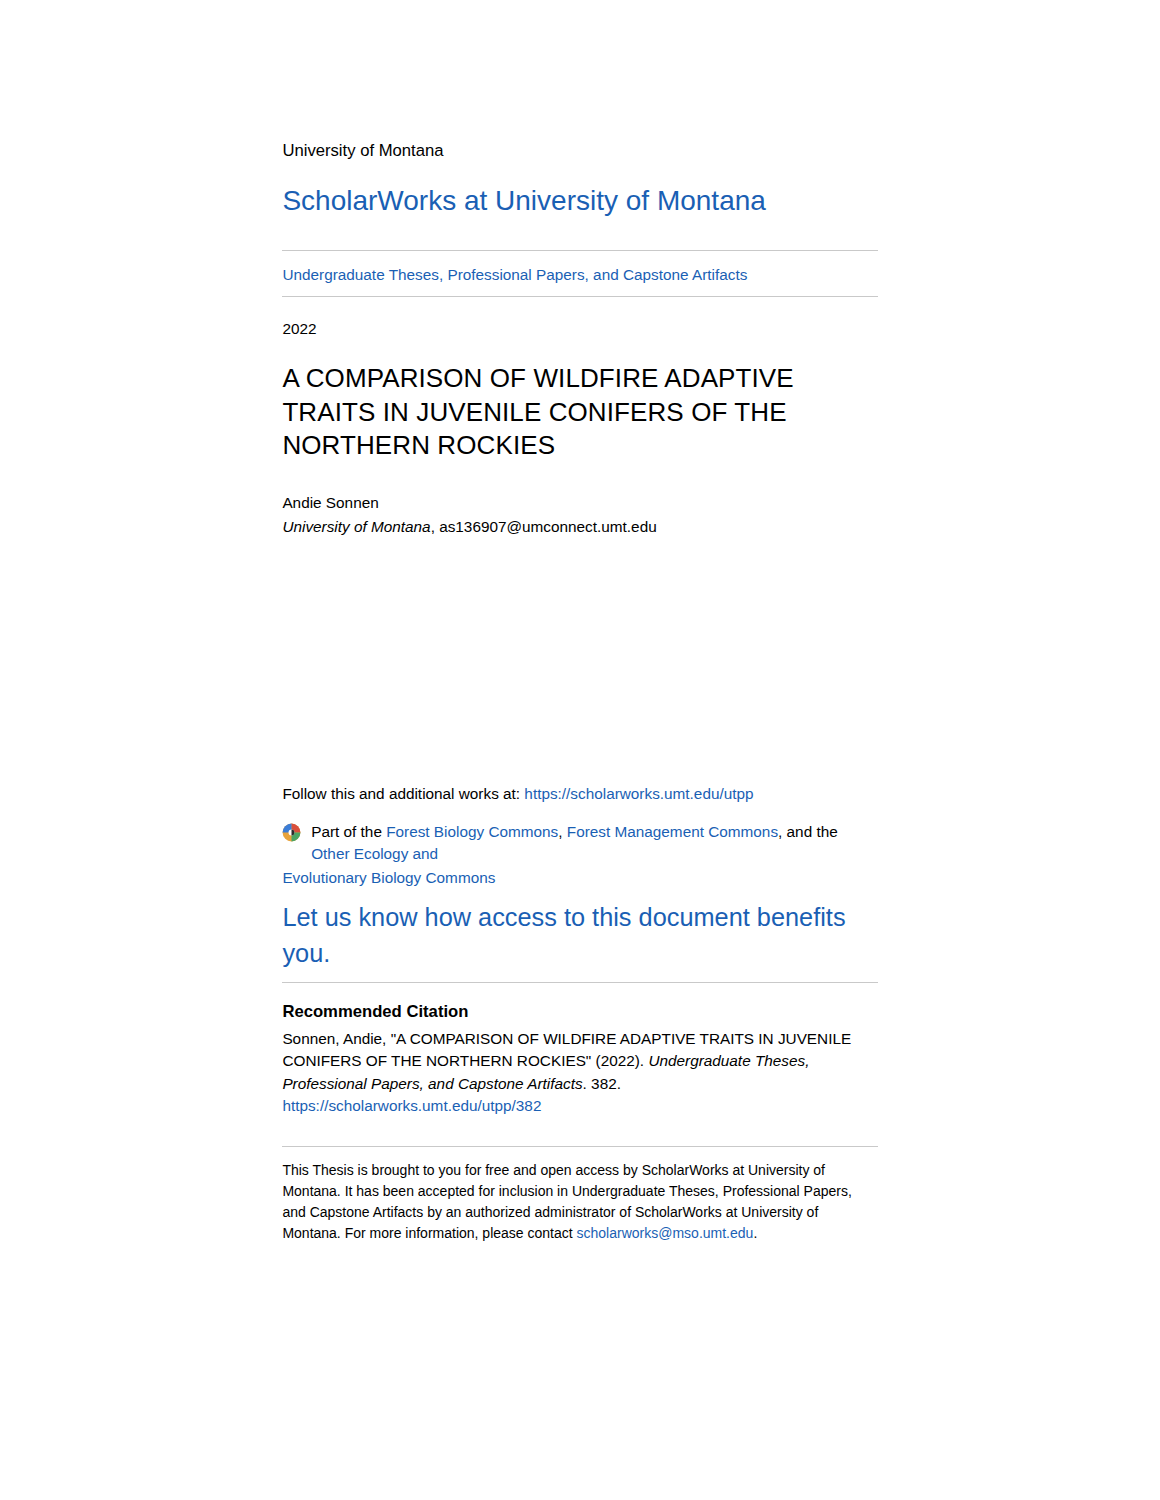University of Montana
ScholarWorks at University of Montana
Undergraduate Theses, Professional Papers, and Capstone Artifacts
2022
A COMPARISON OF WILDFIRE ADAPTIVE TRAITS IN JUVENILE CONIFERS OF THE NORTHERN ROCKIES
Andie Sonnen
University of Montana, as136907@umconnect.umt.edu
Follow this and additional works at: https://scholarworks.umt.edu/utpp
Part of the Forest Biology Commons, Forest Management Commons, and the Other Ecology and
Evolutionary Biology Commons
Let us know how access to this document benefits you.
Recommended Citation
Sonnen, Andie, "A COMPARISON OF WILDFIRE ADAPTIVE TRAITS IN JUVENILE CONIFERS OF THE NORTHERN ROCKIES" (2022). Undergraduate Theses, Professional Papers, and Capstone Artifacts. 382.
https://scholarworks.umt.edu/utpp/382
This Thesis is brought to you for free and open access by ScholarWorks at University of Montana. It has been accepted for inclusion in Undergraduate Theses, Professional Papers, and Capstone Artifacts by an authorized administrator of ScholarWorks at University of Montana. For more information, please contact scholarworks@mso.umt.edu.